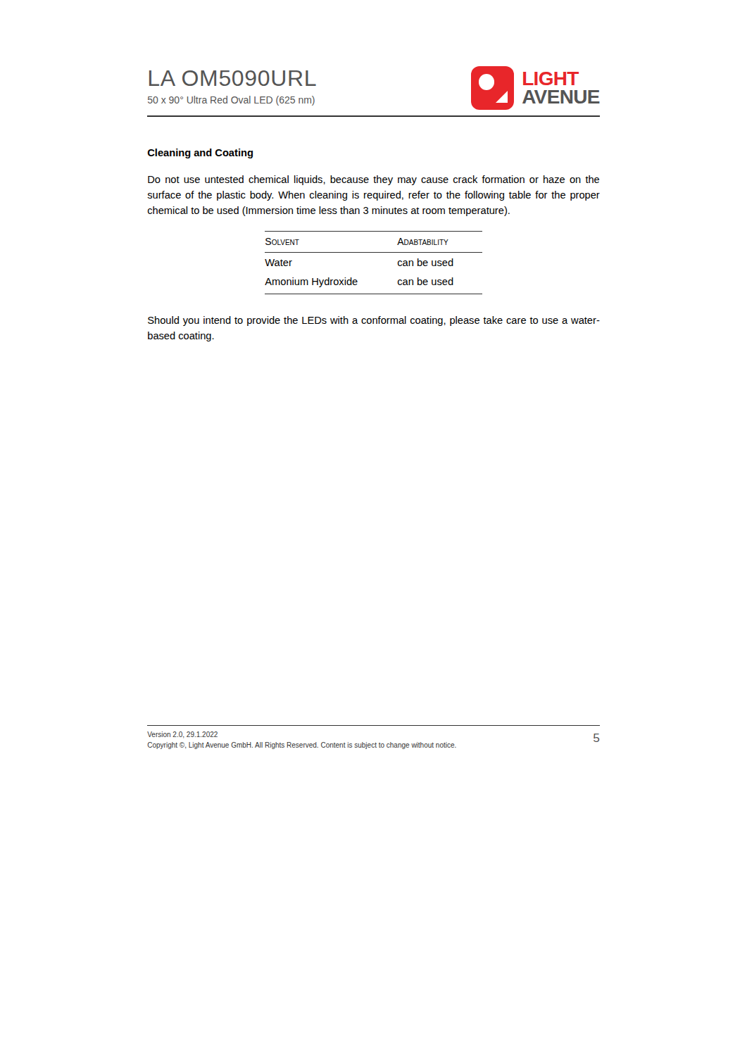LA OM5090URL
50 x 90° Ultra Red Oval LED (625 nm)
LIGHT
AVENUE
Cleaning and Coating
Do not use untested chemical liquids, because they may cause crack formation or haze on the surface of the plastic body. When cleaning is required, refer to the following table for the proper chemical to be used (Immersion time less than 3 minutes at room temperature).
| Solvent | Adabtability |
| --- | --- |
| Water | can be used |
| Amonium Hydroxide | can be used |
Should you intend to provide the LEDs with a conformal coating, please take care to use a water-based coating.
Version 2.0, 29.1.2022
Copyright ©, Light Avenue GmbH. All Rights Reserved. Content is subject to change without notice.
5